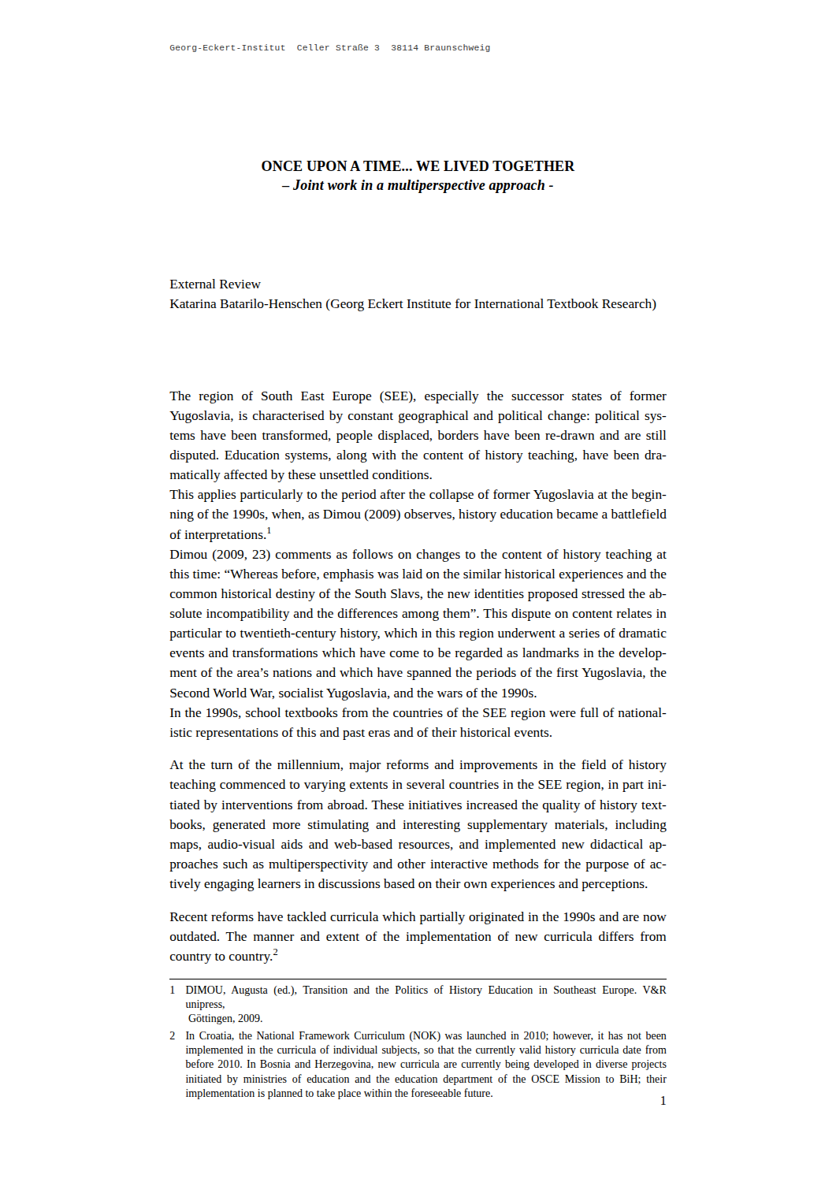Georg-Eckert-Institut Celler Straße 3 38114 Braunschweig
ONCE UPON A TIME... WE LIVED TOGETHER – Joint work in a multiperspective approach -
External Review
Katarina Batarilo-Henschen (Georg Eckert Institute for International Textbook Research)
The region of South East Europe (SEE), especially the successor states of former Yugoslavia, is characterised by constant geographical and political change: political systems have been transformed, people displaced, borders have been re-drawn and are still disputed. Education systems, along with the content of history teaching, have been dramatically affected by these unsettled conditions.
This applies particularly to the period after the collapse of former Yugoslavia at the beginning of the 1990s, when, as Dimou (2009) observes, history education became a battlefield of interpretations.1
Dimou (2009, 23) comments as follows on changes to the content of history teaching at this time: “Whereas before, emphasis was laid on the similar historical experiences and the common historical destiny of the South Slavs, the new identities proposed stressed the absolute incompatibility and the differences among them”. This dispute on content relates in particular to twentieth-century history, which in this region underwent a series of dramatic events and transformations which have come to be regarded as landmarks in the development of the area’s nations and which have spanned the periods of the first Yugoslavia, the Second World War, socialist Yugoslavia, and the wars of the 1990s.
In the 1990s, school textbooks from the countries of the SEE region were full of nationalistic representations of this and past eras and of their historical events.
At the turn of the millennium, major reforms and improvements in the field of history teaching commenced to varying extents in several countries in the SEE region, in part initiated by interventions from abroad. These initiatives increased the quality of history textbooks, generated more stimulating and interesting supplementary materials, including maps, audio-visual aids and web-based resources, and implemented new didactical approaches such as multiperspectivity and other interactive methods for the purpose of actively engaging learners in discussions based on their own experiences and perceptions.
Recent reforms have tackled curricula which partially originated in the 1990s and are now outdated. The manner and extent of the implementation of new curricula differs from country to country.2
1
DIMOU, Augusta (ed.), Transition and the Politics of History Education in Southeast Europe. V&R unipress,
Göttingen, 2009.
2
In Croatia, the National Framework Curriculum (NOK) was launched in 2010; however, it has not been implemented in the curricula of individual subjects, so that the currently valid history curricula date from before 2010. In Bosnia and Herzegovina, new curricula are currently being developed in diverse projects initiated by ministries of education and the education department of the OSCE Mission to BiH; their implementation is planned to take place within the foreseeable future.
1